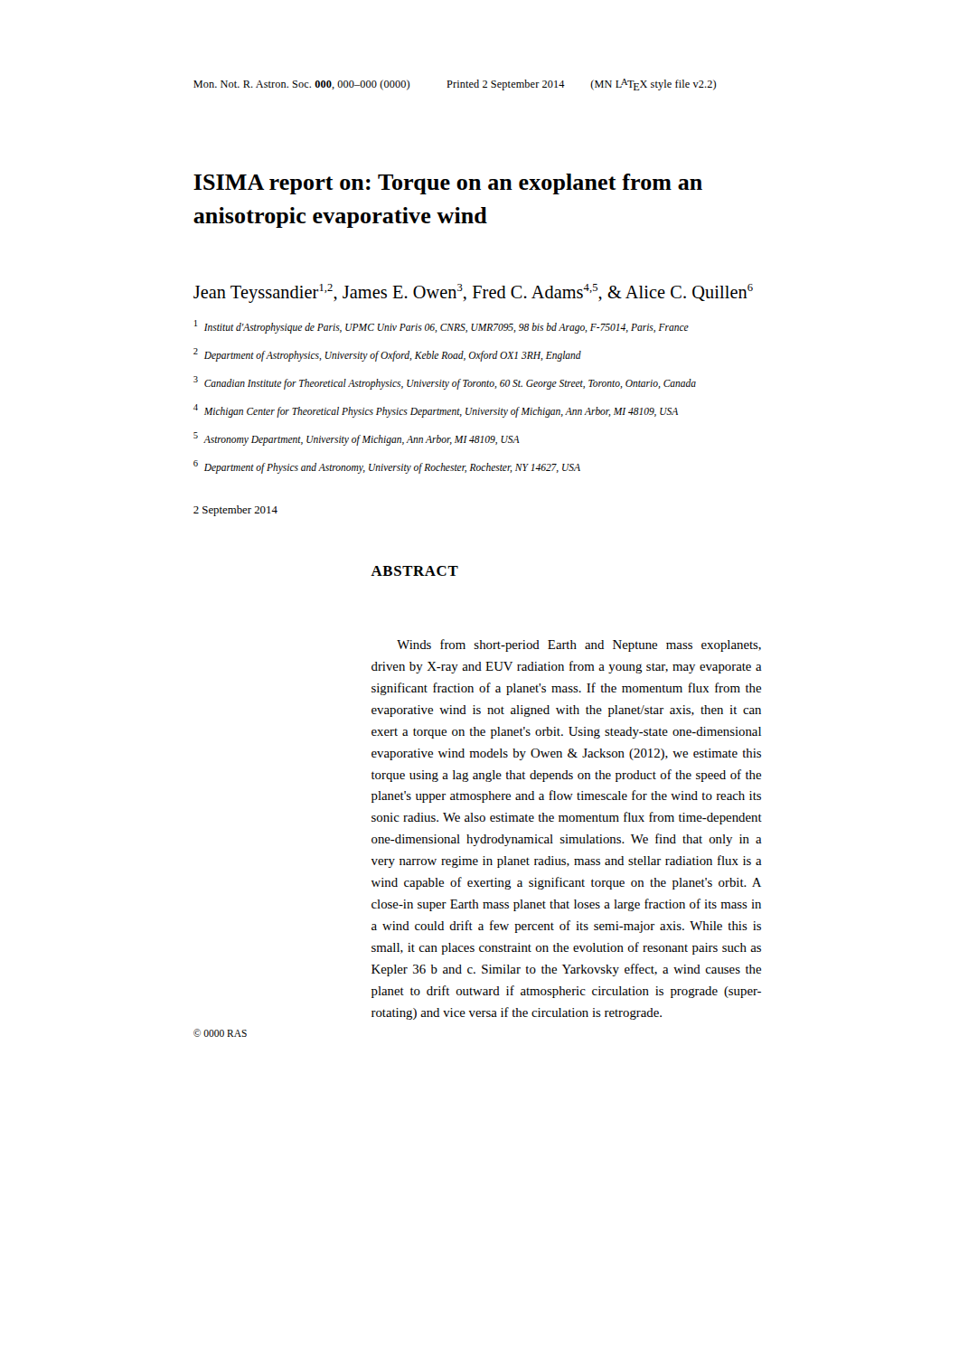Mon. Not. R. Astron. Soc. 000, 000–000 (0000) Printed 2 September 2014 (MN LATEX style file v2.2)
ISIMA report on: Torque on an exoplanet from an anisotropic evaporative wind
Jean Teyssandier1,2, James E. Owen3, Fred C. Adams4,5, & Alice C. Quillen6
1 Institut d'Astrophysique de Paris, UPMC Univ Paris 06, CNRS, UMR7095, 98 bis bd Arago, F-75014, Paris, France
2 Department of Astrophysics, University of Oxford, Keble Road, Oxford OX1 3RH, England
3 Canadian Institute for Theoretical Astrophysics, University of Toronto, 60 St. George Street, Toronto, Ontario, Canada
4 Michigan Center for Theoretical Physics Physics Department, University of Michigan, Ann Arbor, MI 48109, USA
5 Astronomy Department, University of Michigan, Ann Arbor, MI 48109, USA
6 Department of Physics and Astronomy, University of Rochester, Rochester, NY 14627, USA
2 September 2014
ABSTRACT
Winds from short-period Earth and Neptune mass exoplanets, driven by X-ray and EUV radiation from a young star, may evaporate a significant fraction of a planet's mass. If the momentum flux from the evaporative wind is not aligned with the planet/star axis, then it can exert a torque on the planet's orbit. Using steady-state one-dimensional evaporative wind models by Owen & Jackson (2012), we estimate this torque using a lag angle that depends on the product of the speed of the planet's upper atmosphere and a flow timescale for the wind to reach its sonic radius. We also estimate the momentum flux from time-dependent one-dimensional hydrodynamical simulations. We find that only in a very narrow regime in planet radius, mass and stellar radiation flux is a wind capable of exerting a significant torque on the planet's orbit. A close-in super Earth mass planet that loses a large fraction of its mass in a wind could drift a few percent of its semi-major axis. While this is small, it can places constraint on the evolution of resonant pairs such as Kepler 36 b and c. Similar to the Yarkovsky effect, a wind causes the planet to drift outward if atmospheric circulation is prograde (super-rotating) and vice versa if the circulation is retrograde.
© 0000 RAS